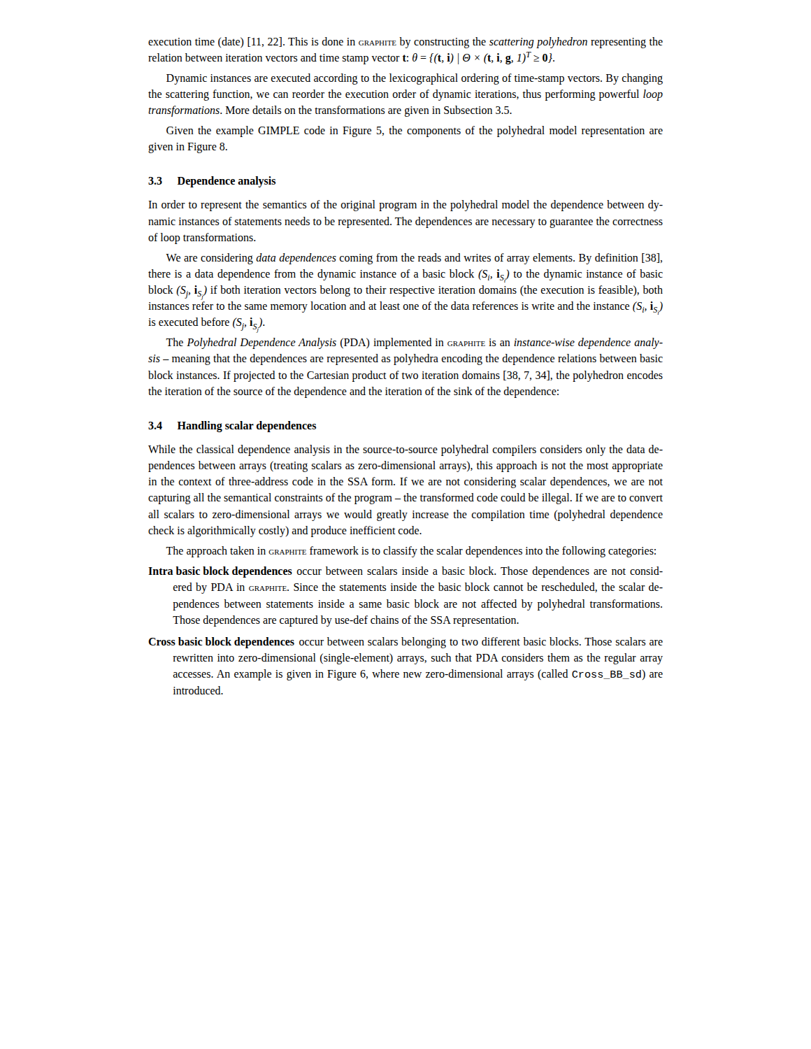execution time (date) [11, 22]. This is done in graphite by constructing the scattering polyhedron representing the relation between iteration vectors and time stamp vector t: θ = {(t, i) | Θ × (t, i, g, 1)T ≥ 0}.
Dynamic instances are executed according to the lexicographical ordering of time-stamp vectors. By changing the scattering function, we can reorder the execution order of dynamic iterations, thus performing powerful loop transformations. More details on the transformations are given in Subsection 3.5.
Given the example GIMPLE code in Figure 5, the components of the polyhedral model representation are given in Figure 8.
3.3 Dependence analysis
In order to represent the semantics of the original program in the polyhedral model the dependence between dynamic instances of statements needs to be represented. The dependences are necessary to guarantee the correctness of loop transformations.
We are considering data dependences coming from the reads and writes of array elements. By definition [38], there is a data dependence from the dynamic instance of a basic block (Si, iSi) to the dynamic instance of basic block (Sj, iSj) if both iteration vectors belong to their respective iteration domains (the execution is feasible), both instances refer to the same memory location and at least one of the data references is write and the instance (Si, iSi) is executed before (Sj, iSj).
The Polyhedral Dependence Analysis (PDA) implemented in graphite is an instance-wise dependence analysis – meaning that the dependences are represented as polyhedra encoding the dependence relations between basic block instances. If projected to the Cartesian product of two iteration domains [38, 7, 34], the polyhedron encodes the iteration of the source of the dependence and the iteration of the sink of the dependence:
3.4 Handling scalar dependences
While the classical dependence analysis in the source-to-source polyhedral compilers considers only the data dependences between arrays (treating scalars as zero-dimensional arrays), this approach is not the most appropriate in the context of three-address code in the SSA form. If we are not considering scalar dependences, we are not capturing all the semantical constraints of the program – the transformed code could be illegal. If we are to convert all scalars to zero-dimensional arrays we would greatly increase the compilation time (polyhedral dependence check is algorithmically costly) and produce inefficient code.
The approach taken in graphite framework is to classify the scalar dependences into the following categories:
Intra basic block dependences
occur between scalars inside a basic block. Those dependences are not considered by PDA in graphite. Since the statements inside the basic block cannot be rescheduled, the scalar dependences between statements inside a same basic block are not affected by polyhedral transformations. Those dependences are captured by use-def chains of the SSA representation.
Cross basic block dependences
occur between scalars belonging to two different basic blocks. Those scalars are rewritten into zero-dimensional (single-element) arrays, such that PDA considers them as the regular array accesses. An example is given in Figure 6, where new zero-dimensional arrays (called Cross_BB_sd) are introduced.